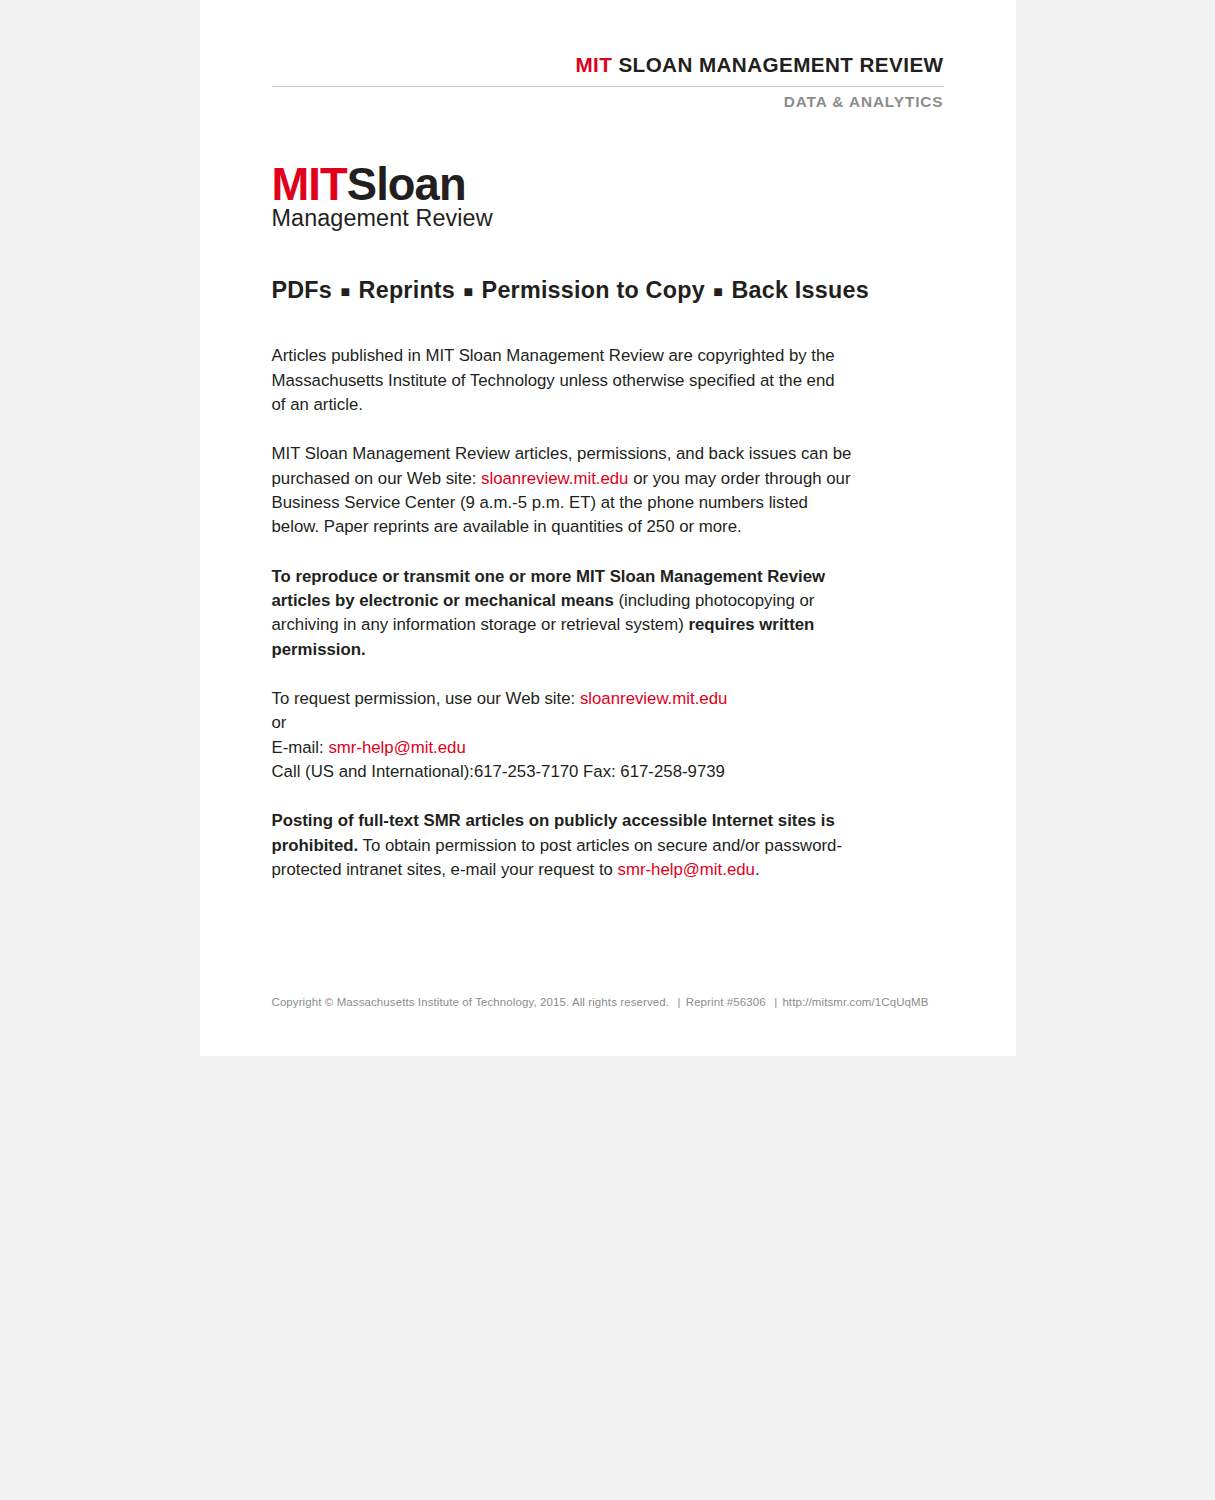MIT Sloan Management Review
Data & Analytics
MIT Sloan Management Review
PDFs ■ Reprints ■ Permission to Copy ■ Back Issues
Articles published in MIT Sloan Management Review are copyrighted by the Massachusetts Institute of Technology unless otherwise specified at the end of an article.
MIT Sloan Management Review articles, permissions, and back issues can be purchased on our Web site: sloanreview.mit.edu or you may order through our Business Service Center (9 a.m.-5 p.m. ET) at the phone numbers listed below. Paper reprints are available in quantities of 250 or more.
To reproduce or transmit one or more MIT Sloan Management Review articles by electronic or mechanical means (including photocopying or archiving in any information storage or retrieval system) requires written permission.
To request permission, use our Web site: sloanreview.mit.edu
or
E-mail: smr-help@mit.edu
Call (US and International):617-253-7170 Fax: 617-258-9739
Posting of full-text SMR articles on publicly accessible Internet sites is prohibited. To obtain permission to post articles on secure and/or password-protected intranet sites, e-mail your request to smr-help@mit.edu.
Copyright © Massachusetts Institute of Technology, 2015. All rights reserved. |Reprint #56306 |http://mitsmr.com/1CqUqMB